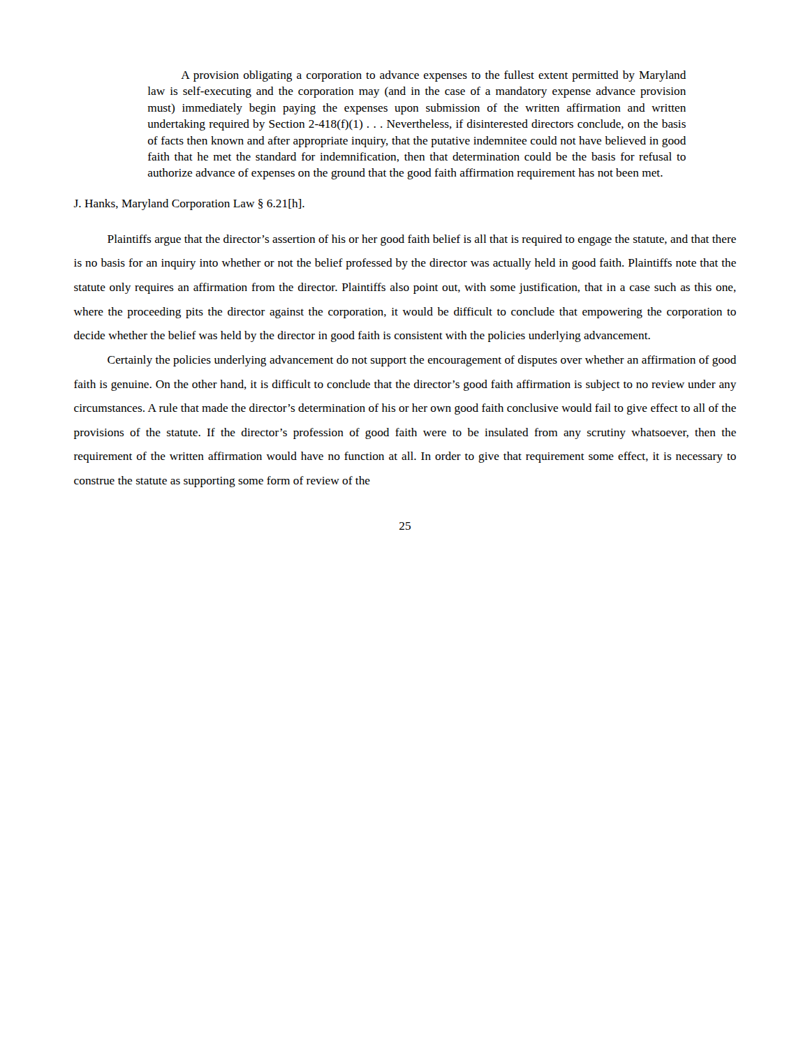A provision obligating a corporation to advance expenses to the fullest extent permitted by Maryland law is self-executing and the corporation may (and in the case of a mandatory expense advance provision must) immediately begin paying the expenses upon submission of the written affirmation and written undertaking required by Section 2-418(f)(1) . . . Nevertheless, if disinterested directors conclude, on the basis of facts then known and after appropriate inquiry, that the putative indemnitee could not have believed in good faith that he met the standard for indemnification, then that determination could be the basis for refusal to authorize advance of expenses on the ground that the good faith affirmation requirement has not been met.
J. Hanks, Maryland Corporation Law § 6.21[h].
Plaintiffs argue that the director’s assertion of his or her good faith belief is all that is required to engage the statute, and that there is no basis for an inquiry into whether or not the belief professed by the director was actually held in good faith. Plaintiffs note that the statute only requires an affirmation from the director. Plaintiffs also point out, with some justification, that in a case such as this one, where the proceeding pits the director against the corporation, it would be difficult to conclude that empowering the corporation to decide whether the belief was held by the director in good faith is consistent with the policies underlying advancement.
Certainly the policies underlying advancement do not support the encouragement of disputes over whether an affirmation of good faith is genuine. On the other hand, it is difficult to conclude that the director’s good faith affirmation is subject to no review under any circumstances. A rule that made the director’s determination of his or her own good faith conclusive would fail to give effect to all of the provisions of the statute. If the director’s profession of good faith were to be insulated from any scrutiny whatsoever, then the requirement of the written affirmation would have no function at all. In order to give that requirement some effect, it is necessary to construe the statute as supporting some form of review of the
25